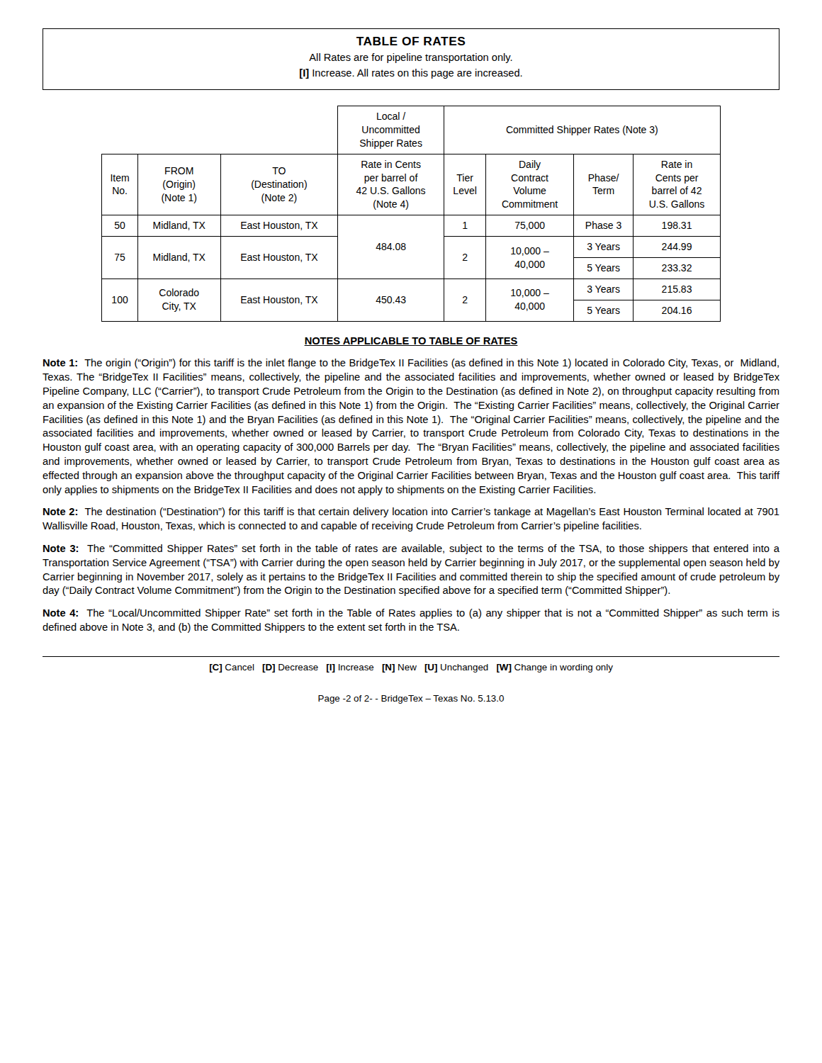TABLE OF RATES
All Rates are for pipeline transportation only.
[I] Increase. All rates on this page are increased.
| | Local / Uncommitted Shipper Rates | Committed Shipper Rates (Note 3) |
| Item No. | FROM (Origin) (Note 1) | TO (Destination) (Note 2) | Rate in Cents per barrel of 42 U.S. Gallons (Note 4) | Tier Level | Daily Contract Volume Commitment | Phase/ Term | Rate in Cents per barrel of 42 U.S. Gallons |
| 50 | Midland, TX | East Houston, TX | 484.08 | 1 | 75,000 | Phase 3 | 198.31 |
| 75 | Midland, TX | East Houston, TX | 2 | 10,000 – 40,000 | 3 Years | 244.99 |
| 5 Years | 233.32 |
| 100 | Colorado City, TX | East Houston, TX | 450.43 | 2 | 10,000 – 40,000 | 3 Years | 215.83 |
| 5 Years | 204.16 |
NOTES APPLICABLE TO TABLE OF RATES
Note 1: The origin (“Origin”) for this tariff is the inlet flange to the BridgeTex II Facilities (as defined in this Note 1) located in Colorado City, Texas, or Midland, Texas. The “BridgeTex II Facilities” means, collectively, the pipeline and the associated facilities and improvements, whether owned or leased by BridgeTex Pipeline Company, LLC (“Carrier”), to transport Crude Petroleum from the Origin to the Destination (as defined in Note 2), on throughput capacity resulting from an expansion of the Existing Carrier Facilities (as defined in this Note 1) from the Origin. The “Existing Carrier Facilities” means, collectively, the Original Carrier Facilities (as defined in this Note 1) and the Bryan Facilities (as defined in this Note 1). The “Original Carrier Facilities” means, collectively, the pipeline and the associated facilities and improvements, whether owned or leased by Carrier, to transport Crude Petroleum from Colorado City, Texas to destinations in the Houston gulf coast area, with an operating capacity of 300,000 Barrels per day. The “Bryan Facilities” means, collectively, the pipeline and associated facilities and improvements, whether owned or leased by Carrier, to transport Crude Petroleum from Bryan, Texas to destinations in the Houston gulf coast area as effected through an expansion above the throughput capacity of the Original Carrier Facilities between Bryan, Texas and the Houston gulf coast area. This tariff only applies to shipments on the BridgeTex II Facilities and does not apply to shipments on the Existing Carrier Facilities.
Note 2: The destination (“Destination”) for this tariff is that certain delivery location into Carrier’s tankage at Magellan’s East Houston Terminal located at 7901 Wallisville Road, Houston, Texas, which is connected to and capable of receiving Crude Petroleum from Carrier’s pipeline facilities.
Note 3: The “Committed Shipper Rates” set forth in the table of rates are available, subject to the terms of the TSA, to those shippers that entered into a Transportation Service Agreement (“TSA”) with Carrier during the open season held by Carrier beginning in July 2017, or the supplemental open season held by Carrier beginning in November 2017, solely as it pertains to the BridgeTex II Facilities and committed therein to ship the specified amount of crude petroleum by day (“Daily Contract Volume Commitment”) from the Origin to the Destination specified above for a specified term (“Committed Shipper”).
Note 4: The “Local/Uncommitted Shipper Rate” set forth in the Table of Rates applies to (a) any shipper that is not a “Committed Shipper” as such term is defined above in Note 3, and (b) the Committed Shippers to the extent set forth in the TSA.
[C] Cancel [D] Decrease [I] Increase [N] New [U] Unchanged [W] Change in wording only
Page -2 of 2- - BridgeTex – Texas No. 5.13.0